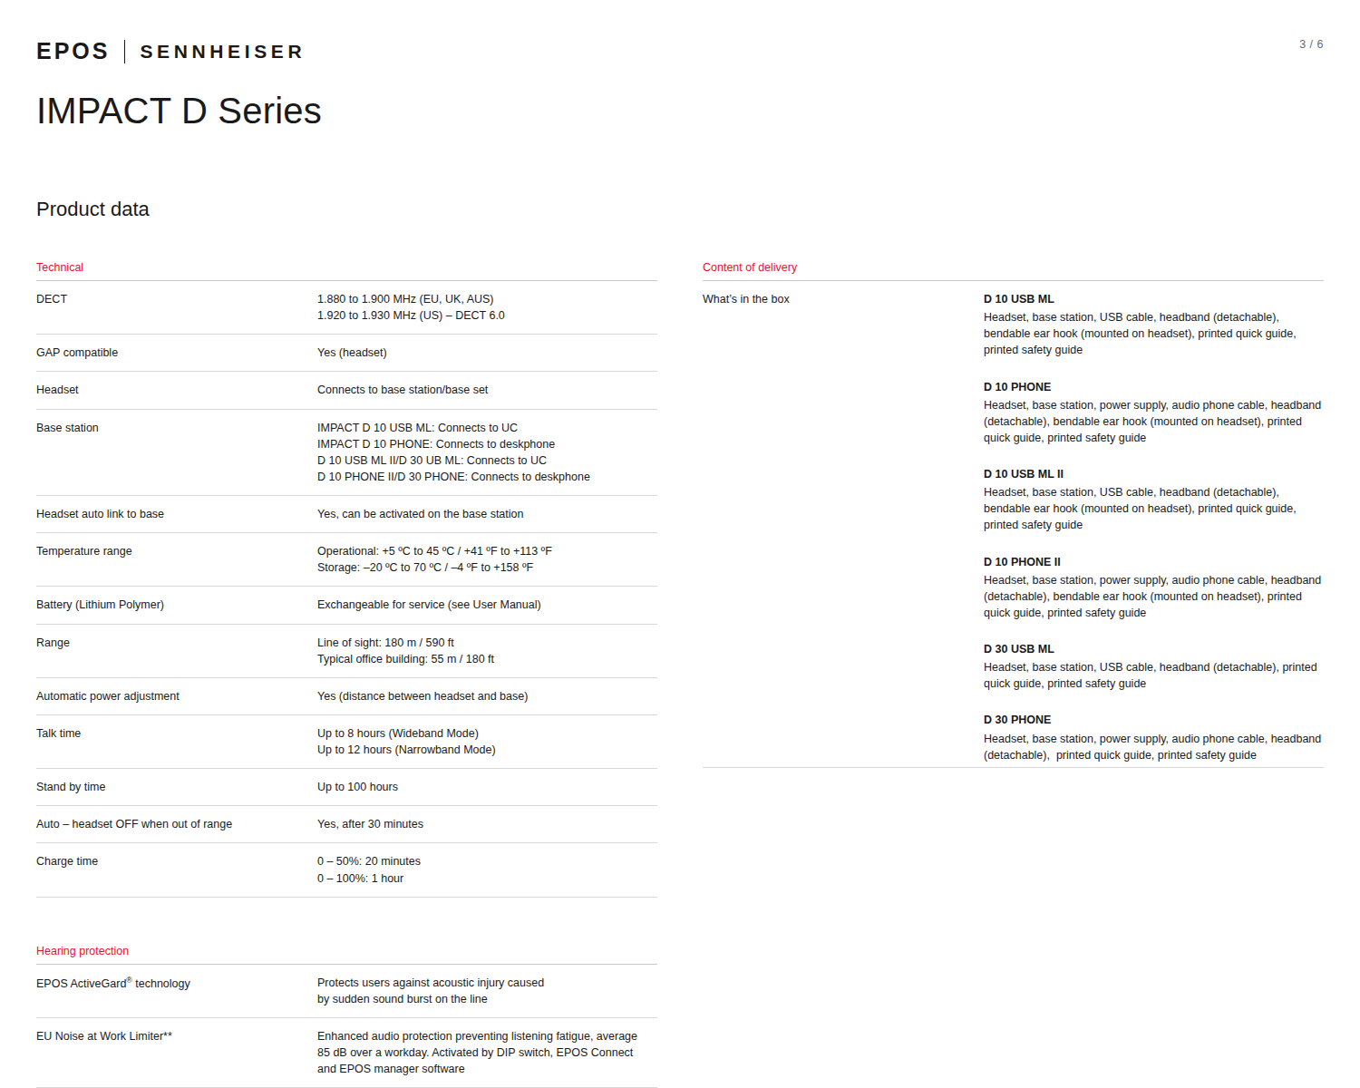EPOS SENNHEISER
3 / 6
IMPACT D Series
Product data
Technical
| DECT | 1.880 to 1.900 MHz (EU, UK, AUS) 1.920 to 1.930 MHz (US) – DECT 6.0 |
| GAP compatible | Yes (headset) |
| Headset | Connects to base station/base set |
| Base station | IMPACT D 10 USB ML: Connects to UC IMPACT D 10 PHONE: Connects to deskphone D 10 USB ML II/D 30 UB ML: Connects to UC D 10 PHONE II/D 30 PHONE: Connects to deskphone |
| Headset auto link to base | Yes, can be activated on the base station |
| Temperature range | Operational: +5 ºC to 45 ºC / +41 ºF to +113 ºF Storage: –20 ºC to 70 ºC / –4 ºF to +158 ºF |
| Battery (Lithium Polymer) | Exchangeable for service (see User Manual) |
| Range | Line of sight: 180 m / 590 ft Typical office building: 55 m / 180 ft |
| Automatic power adjustment | Yes (distance between headset and base) |
| Talk time | Up to 8 hours (Wideband Mode) Up to 12 hours (Narrowband Mode) |
| Stand by time | Up to 100 hours |
| Auto – headset OFF when out of range | Yes, after 30 minutes |
| Charge time | 0 – 50%: 20 minutes 0 – 100%: 1 hour |
Hearing protection
| EPOS ActiveGard ® technology | Protects users against acoustic injury caused by sudden sound burst on the line |
| EU Noise at Work Limiter** | Enhanced audio protection preventing listening fatigue, average 85 dB over a workday. Activated by DIP switch, EPOS Connect and EPOS manager software |
Content of delivery
| What’s in the box | D 10 USB ML Headset, base station, USB cable, headband (detachable), bendable ear hook (mounted on headset), printed quick guide, printed safety guide D 10 PHONE Headset, base station, power supply, audio phone cable, headband (detachable), bendable ear hook (mounted on headset), printed quick guide, printed safety guide D 10 USB ML II Headset, base station, USB cable, headband (detachable), bendable ear hook (mounted on headset), printed quick guide, printed safety guide D 10 PHONE II Headset, base station, power supply, audio phone cable, headband (detachable), bendable ear hook (mounted on headset), printed quick guide, printed safety guide D 30 USB ML Headset, base station, USB cable, headband (detachable), printed quick guide, printed safety guide D 30 PHONE Headset, base station, power supply, audio phone cable, headband (detachable), printed quick guide, printed safety guide |